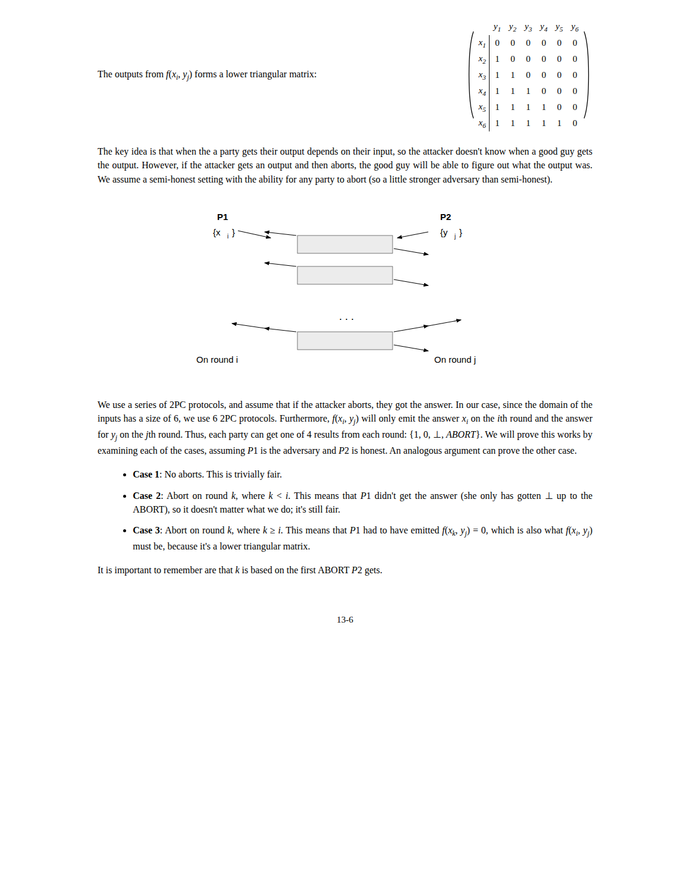The outputs from f(xi, yj) forms a lower triangular matrix:
| | y 1 | y 2 | y 3 | y 4 | y 5 | y 6 |
| x 1 | 0 | 0 | 0 | 0 | 0 | 0 |
| x 2 | 1 | 0 | 0 | 0 | 0 | 0 |
| x 3 | 1 | 1 | 0 | 0 | 0 | 0 |
| x 4 | 1 | 1 | 1 | 0 | 0 | 0 |
| x 5 | 1 | 1 | 1 | 1 | 0 | 0 |
| x 6 | 1 | 1 | 1 | 1 | 1 | 0 |
The key idea is that when the a party gets their output depends on their input, so the attacker doesn't know when a good guy gets the output. However, if the attacker gets an output and then aborts, the good guy will be able to figure out what the output was. We assume a semi-honest setting with the ability for any party to abort (so a little stronger adversary than semi-honest).
P1 P2 {x i } {y j } On round i On round j . . .
We use a series of 2PC protocols, and assume that if the attacker aborts, they got the answer. In our case, since the domain of the inputs has a size of 6, we use 6 2PC protocols. Furthermore, f(xi, yj) will only emit the answer xi on the ith round and the answer for yj on the jth round. Thus, each party can get one of 4 results from each round: {1, 0, ⊥, ABORT}. We will prove this works by examining each of the cases, assuming P1 is the adversary and P2 is honest. An analogous argument can prove the other case.
Case 1: No aborts. This is trivially fair.
Case 2: Abort on round k, where k < i. This means that P1 didn't get the answer (she only has gotten ⊥ up to the ABORT), so it doesn't matter what we do; it's still fair.
Case 3: Abort on round k, where k ≥ i. This means that P1 had to have emitted f(xk, yj) = 0, which is also what f(xi, yj) must be, because it's a lower triangular matrix.
It is important to remember are that k is based on the first ABORT P2 gets.
13-6